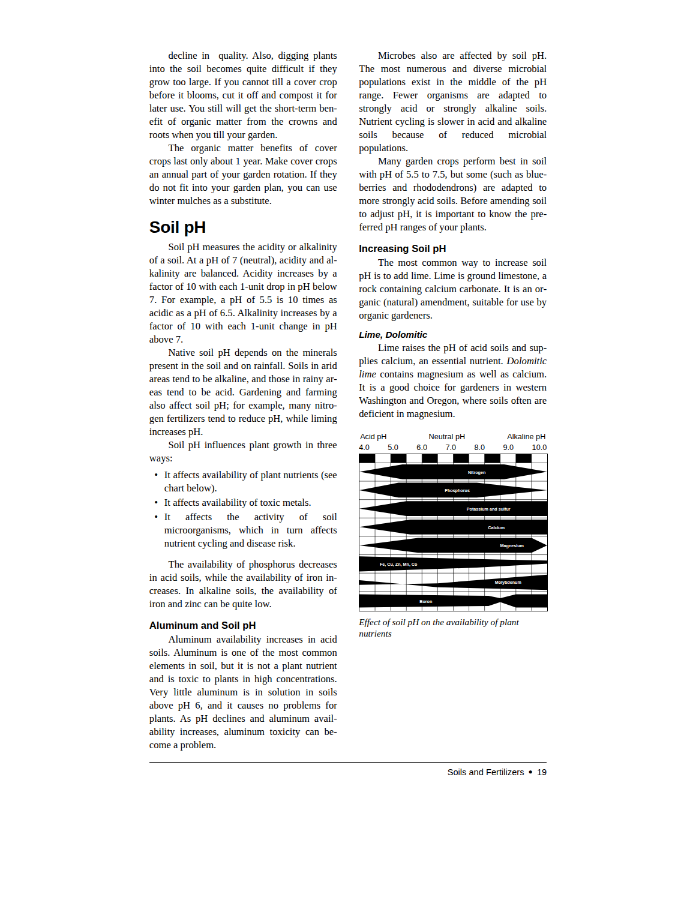decline in quality. Also, digging plants into the soil becomes quite difficult if they grow too large. If you cannot till a cover crop before it blooms, cut it off and compost it for later use. You still will get the short-term benefit of organic matter from the crowns and roots when you till your garden.
The organic matter benefits of cover crops last only about 1 year. Make cover crops an annual part of your garden rotation. If they do not fit into your garden plan, you can use winter mulches as a substitute.
Soil pH
Soil pH measures the acidity or alkalinity of a soil. At a pH of 7 (neutral), acidity and alkalinity are balanced. Acidity increases by a factor of 10 with each 1-unit drop in pH below 7. For example, a pH of 5.5 is 10 times as acidic as a pH of 6.5. Alkalinity increases by a factor of 10 with each 1-unit change in pH above 7.
Native soil pH depends on the minerals present in the soil and on rainfall. Soils in arid areas tend to be alkaline, and those in rainy areas tend to be acid. Gardening and farming also affect soil pH; for example, many nitrogen fertilizers tend to reduce pH, while liming increases pH.
Soil pH influences plant growth in three ways:
It affects availability of plant nutrients (see chart below).
It affects availability of toxic metals.
It affects the activity of soil microorganisms, which in turn affects nutrient cycling and disease risk.
The availability of phosphorus decreases in acid soils, while the availability of iron increases. In alkaline soils, the availability of iron and zinc can be quite low.
Aluminum and Soil pH
Aluminum availability increases in acid soils. Aluminum is one of the most common elements in soil, but it is not a plant nutrient and is toxic to plants in high concentrations. Very little aluminum is in solution in soils above pH 6, and it causes no problems for plants. As pH declines and aluminum availability increases, aluminum toxicity can become a problem.
Microbes also are affected by soil pH. The most numerous and diverse microbial populations exist in the middle of the pH range. Fewer organisms are adapted to strongly acid or strongly alkaline soils. Nutrient cycling is slower in acid and alkaline soils because of reduced microbial populations.
Many garden crops perform best in soil with pH of 5.5 to 7.5, but some (such as blueberries and rhododendrons) are adapted to more strongly acid soils. Before amending soil to adjust pH, it is important to know the preferred pH ranges of your plants.
Increasing Soil pH
The most common way to increase soil pH is to add lime. Lime is ground limestone, a rock containing calcium carbonate. It is an organic (natural) amendment, suitable for use by organic gardeners.
Lime, Dolomitic
Lime raises the pH of acid soils and supplies calcium, an essential nutrient. Dolomitic lime contains magnesium as well as calcium. It is a good choice for gardeners in western Washington and Oregon, where soils often are deficient in magnesium.
Acid pH Neutral pH Alkaline pH
4.05.06.07.08.09.010.0
Nitrogen Phosphorus Potassium and sulfur Calcium Magnesium Fe, Cu, Zn, Mn, Co Molybdenum Boron
Effect of soil pH on the availability of plant nutrients
Soils and Fertilizers ● 19